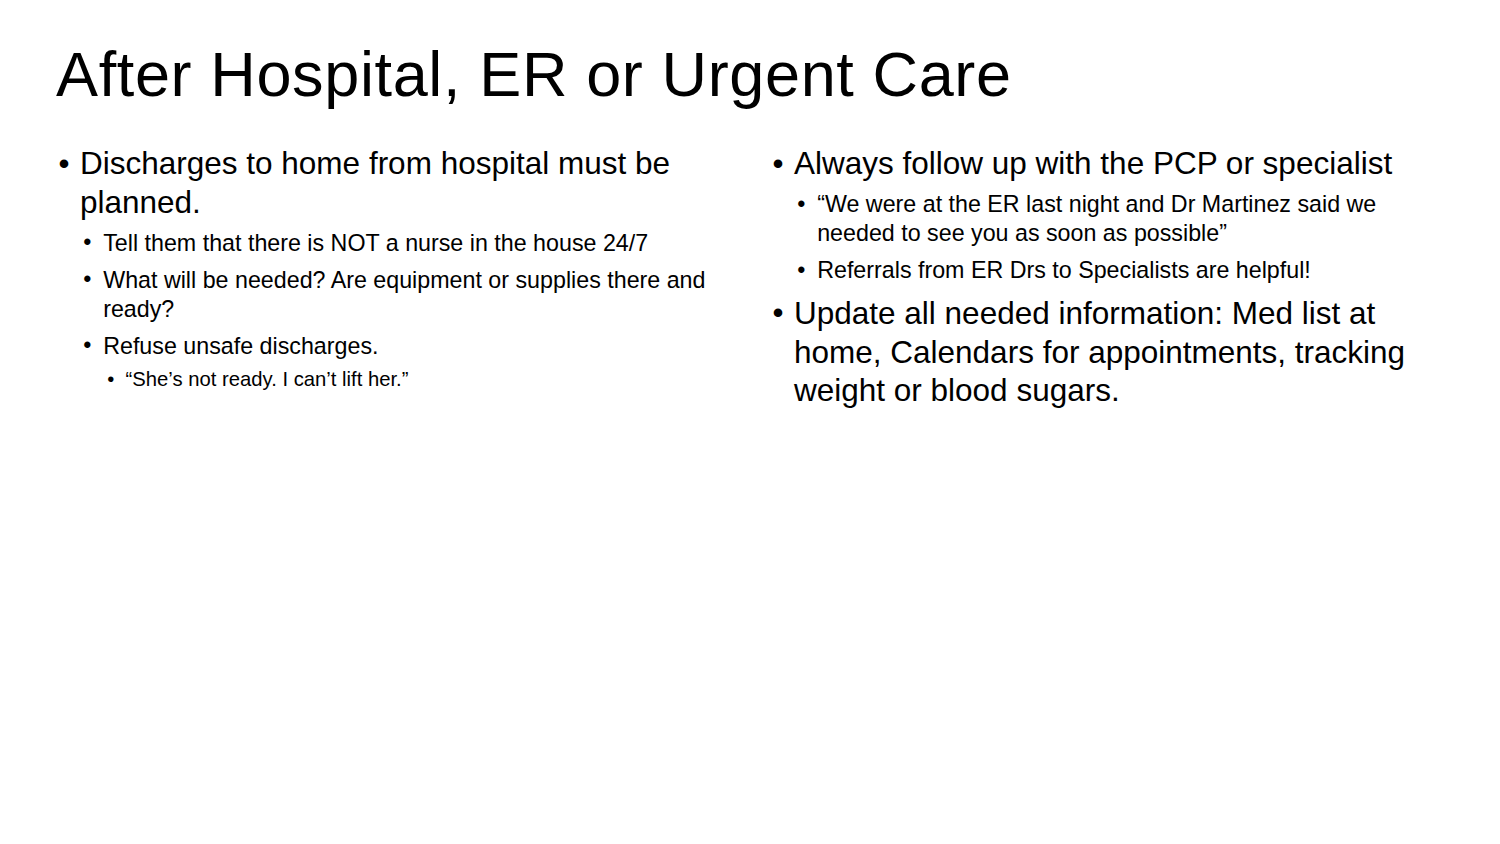After Hospital, ER or Urgent Care
Discharges to home from hospital must be planned.
Tell them that there is NOT a nurse in the house 24/7
What will be needed? Are equipment or supplies there and ready?
Refuse unsafe discharges.
“She’s not ready. I can’t lift her.”
Always follow up with the PCP or specialist
“We were at the ER last night and Dr Martinez said we needed to see you as soon as possible”
Referrals from ER Drs to Specialists are helpful!
Update all needed information: Med list at home, Calendars for appointments, tracking weight or blood sugars.